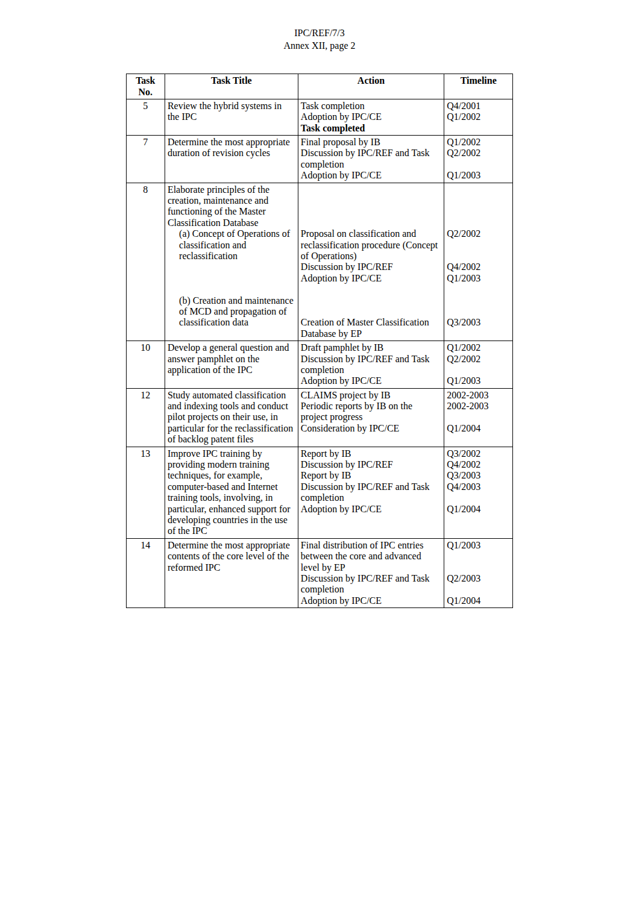IPC/REF/7/3
Annex XII, page 2
| Task No. | Task Title | Action | Timeline |
| --- | --- | --- | --- |
| 5 | Review the hybrid systems in the IPC | Task completion Adoption by IPC/CE Task completed | Q4/2001 Q1/2002 |
| 7 | Determine the most appropriate duration of revision cycles | Final proposal by IB Discussion by IPC/REF and Task completion Adoption by IPC/CE | Q1/2002 Q2/2002 Q1/2003 |
| 8 | Elaborate principles of the creation, maintenance and functioning of the Master Classification Database (a) Concept of Operations of classification and reclassification (b) Creation and maintenance of MCD and propagation of classification data | Proposal on classification and reclassification procedure (Concept of Operations) Discussion by IPC/REF Adoption by IPC/CE Creation of Master Classification Database by EP | Q2/2002 Q4/2002 Q1/2003 Q3/2003 |
| 10 | Develop a general question and answer pamphlet on the application of the IPC | Draft pamphlet by IB Discussion by IPC/REF and Task completion Adoption by IPC/CE | Q1/2002 Q2/2002 Q1/2003 |
| 12 | Study automated classification and indexing tools and conduct pilot projects on their use, in particular for the reclassification of backlog patent files | CLAIMS project by IB Periodic reports by IB on the project progress Consideration by IPC/CE | 2002-2003 2002-2003 Q1/2004 |
| 13 | Improve IPC training by providing modern training techniques, for example, computer-based and Internet training tools, involving, in particular, enhanced support for developing countries in the use of the IPC | Report by IB Discussion by IPC/REF Report by IB Discussion by IPC/REF and Task completion Adoption by IPC/CE | Q3/2002 Q4/2002 Q3/2003 Q4/2003 Q1/2004 |
| 14 | Determine the most appropriate contents of the core level of the reformed IPC | Final distribution of IPC entries between the core and advanced level by EP Discussion by IPC/REF and Task completion Adoption by IPC/CE | Q1/2003 Q2/2003 Q1/2004 |